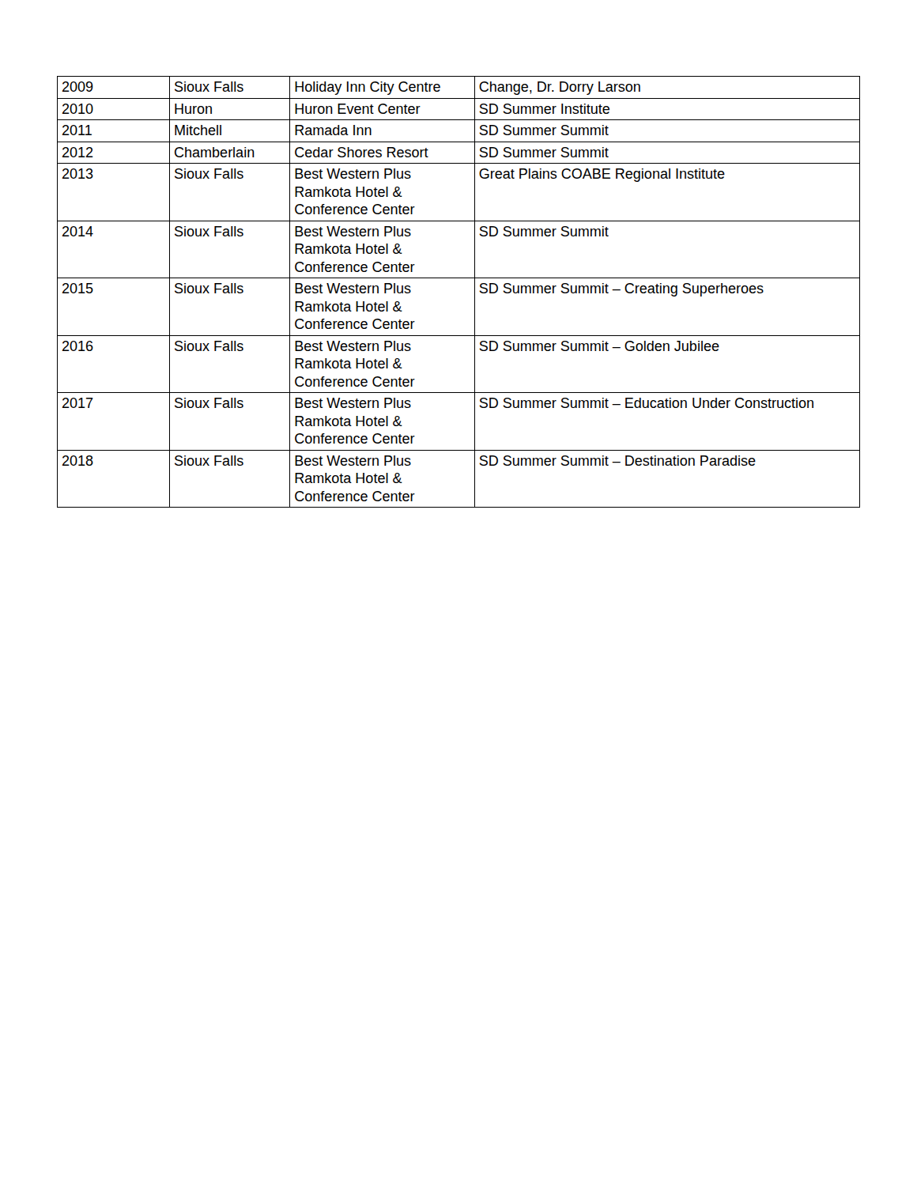| 2009 | Sioux Falls | Holiday Inn City Centre | Change, Dr. Dorry Larson |
| 2010 | Huron | Huron Event Center | SD Summer Institute |
| 2011 | Mitchell | Ramada Inn | SD Summer Summit |
| 2012 | Chamberlain | Cedar Shores Resort | SD Summer Summit |
| 2013 | Sioux Falls | Best Western Plus Ramkota Hotel & Conference Center | Great Plains COABE Regional Institute |
| 2014 | Sioux Falls | Best Western Plus Ramkota Hotel & Conference Center | SD Summer Summit |
| 2015 | Sioux Falls | Best Western Plus Ramkota Hotel & Conference Center | SD Summer Summit – Creating Superheroes |
| 2016 | Sioux Falls | Best Western Plus Ramkota Hotel & Conference Center | SD Summer Summit – Golden Jubilee |
| 2017 | Sioux Falls | Best Western Plus Ramkota Hotel & Conference Center | SD Summer Summit – Education Under Construction |
| 2018 | Sioux Falls | Best Western Plus Ramkota Hotel & Conference Center | SD Summer Summit – Destination Paradise |